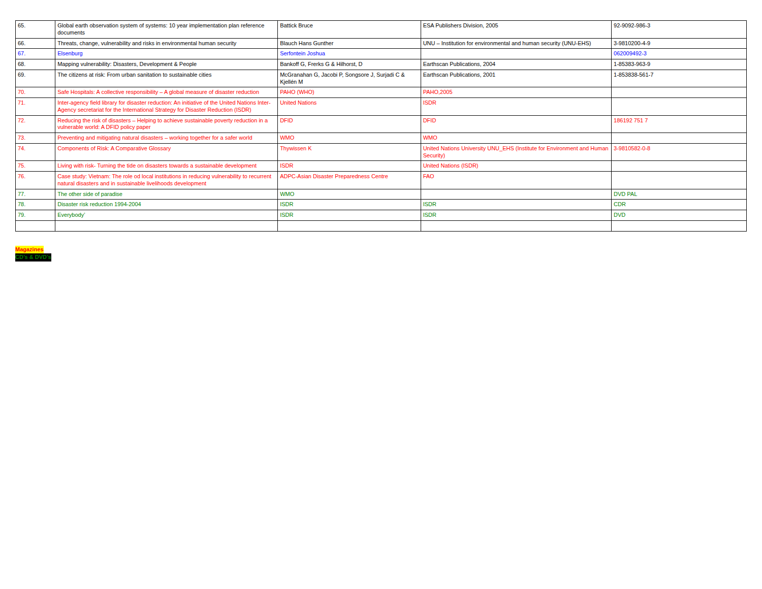| 65. | Global earth observation system of systems: 10 year implementation plan reference documents | Battick Bruce | ESA Publishers Division, 2005 | 92-9092-986-3 |
| 66. | Threats, change, vulnerability and risks in environmental human security | Blauch Hans Gunther | UNU – Institution for environmental and human security (UNU-EHS) | 3-9810200-4-9 |
| 67. | Elsenburg | Serfontein Joshua | | 062009492-3 |
| 68. | Mapping vulnerability: Disasters, Development & People | Bankoff G, Frerks G & Hilhorst, D | Earthscan Publications, 2004 | 1-85383-963-9 |
| 69. | The citizens at risk: From urban sanitation to sustainable cities | McGranahan G, Jacobi P, Songsore J, Surjadi C & Kjellén M | Earthscan Publications, 2001 | 1-853838-561-7 |
| 70. | Safe Hospitals: A collective responsibility – A global measure of disaster reduction | PAHO (WHO) | PAHO,2005 | |
| 71. | Inter-agency field library for disaster reduction: An initiative of the United Nations Inter-Agency secretariat for the International Strategy for Disaster Reduction (ISDR) | United Nations | ISDR | |
| 72. | Reducing the risk of disasters – Helping to achieve sustainable poverty reduction in a vulnerable world: A DFID policy paper | DFID | DFID | 186192 751 7 |
| 73. | Preventing and mitigating natural disasters – working together for a safer world | WMO | WMO | |
| 74. | Components of Risk: A Comparative Glossary | Thywissen K | United Nations University UNU_EHS (Institute for Environment and Human Security) | 3-9810582-0-8 |
| 75. | Living with risk- Turning the tide on disasters towards a sustainable development | ISDR | United Nations (ISDR) | |
| 76. | Case study: Vietnam: The role od local institutions in reducing vulnerability to recurrent natural disasters and in sustainable livelihoods development | ADPC-Asian Disaster Preparedness Centre | FAO | |
| 77. | The other side of paradise | WMO | | DVD PAL |
| 78. | Disaster risk reduction 1994-2004 | ISDR | ISDR | CDR |
| 79. | Everybody’ | ISDR | ISDR | DVD |
Magazines
CD’s & DVD’s